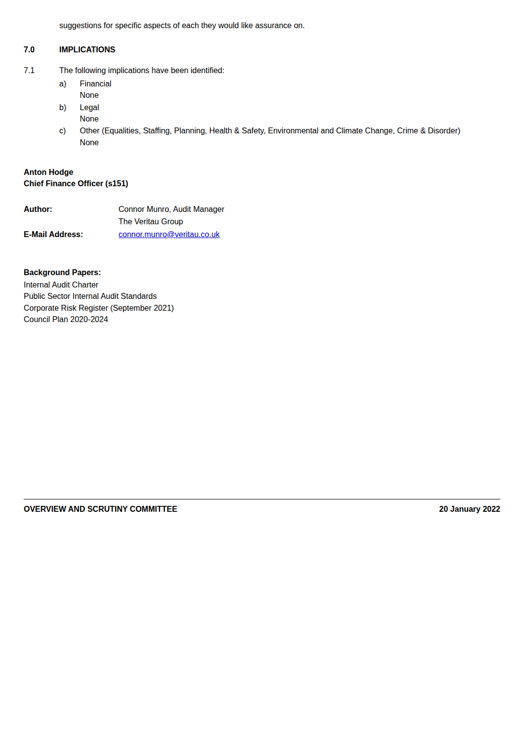suggestions for specific aspects of each they would like assurance on.
7.0 IMPLICATIONS
7.1
The following implications have been identified:
a) FinancialNone
b) LegalNone
c) Other (Equalities, Staffing, Planning, Health & Safety, Environmental and Climate Change, Crime & Disorder)None
Anton Hodge
Chief Finance Officer (s151)
| Author: | Connor Munro, Audit Manager |
| | The Veritau Group |
| E-Mail Address: | connor.munro@veritau.co.uk |
Background Papers:
Internal Audit Charter
Public Sector Internal Audit Standards
Corporate Risk Register (September 2021)
Council Plan 2020-2024
OVERVIEW AND SCRUTINY COMMITTEE 20 January 2022